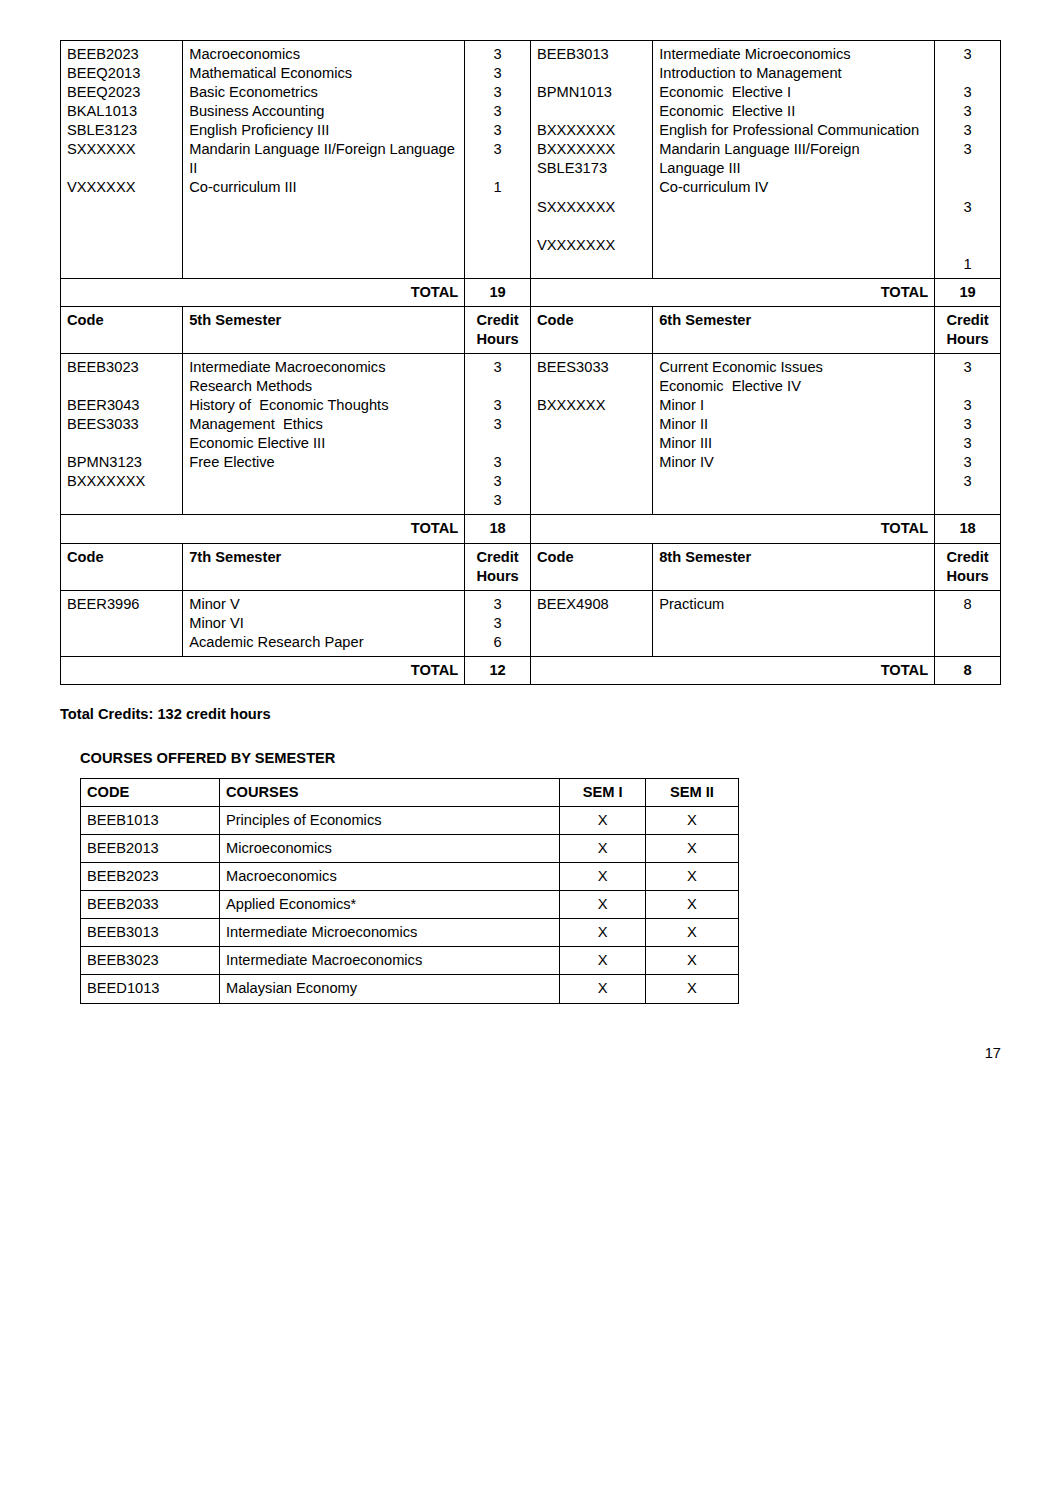| BEEB2023 BEEQ2013 BEEQ2023 BKAL1013 SBLE3123 SXXXXXX VXXXXXX | Macroeconomics Mathematical Economics Basic Econometrics Business Accounting English Proficiency III Mandarin Language II/Foreign Language II Co-curriculum III | 3 3 3 3 3 3 1 | BEEB3013 BPMN1013 BXXXXXXX BXXXXXXX SBLE3173 SXXXXXXX VXXXXXXX | Intermediate Microeconomics Introduction to Management Economic Elective I Economic Elective II English for Professional Communication Mandarin Language III/Foreign Language III Co-curriculum IV | 3 3 3 3 3 3 1 |
| TOTAL | 19 | TOTAL | 19 |
| Code | 5th Semester | Credit Hours | Code | 6th Semester | Credit Hours |
| BEEB3023 BEER3043 BEES3033 BPMN3123 BXXXXXXX | Intermediate Macroeconomics Research Methods History of Economic Thoughts Management Ethics Economic Elective III Free Elective | 3 3 3 3 3 3 | BEES3033 BXXXXXX | Current Economic Issues Economic Elective IV Minor I Minor II Minor III Minor IV | 3 3 3 3 3 3 |
| TOTAL | 18 | TOTAL | 18 |
| Code | 7th Semester | Credit Hours | Code | 8th Semester | Credit Hours |
| BEER3996 | Minor V Minor VI Academic Research Paper | 3 3 6 | BEEX4908 | Practicum | 8 |
| TOTAL | 12 | TOTAL | 8 |
Total Credits: 132 credit hours
COURSES OFFERED BY SEMESTER
| CODE | COURSES | SEM I | SEM II |
| --- | --- | --- | --- |
| BEEB1013 | Principles of Economics | X | X |
| BEEB2013 | Microeconomics | X | X |
| BEEB2023 | Macroeconomics | X | X |
| BEEB2033 | Applied Economics* | X | X |
| BEEB3013 | Intermediate Microeconomics | X | X |
| BEEB3023 | Intermediate Macroeconomics | X | X |
| BEED1013 | Malaysian Economy | X | X |
17